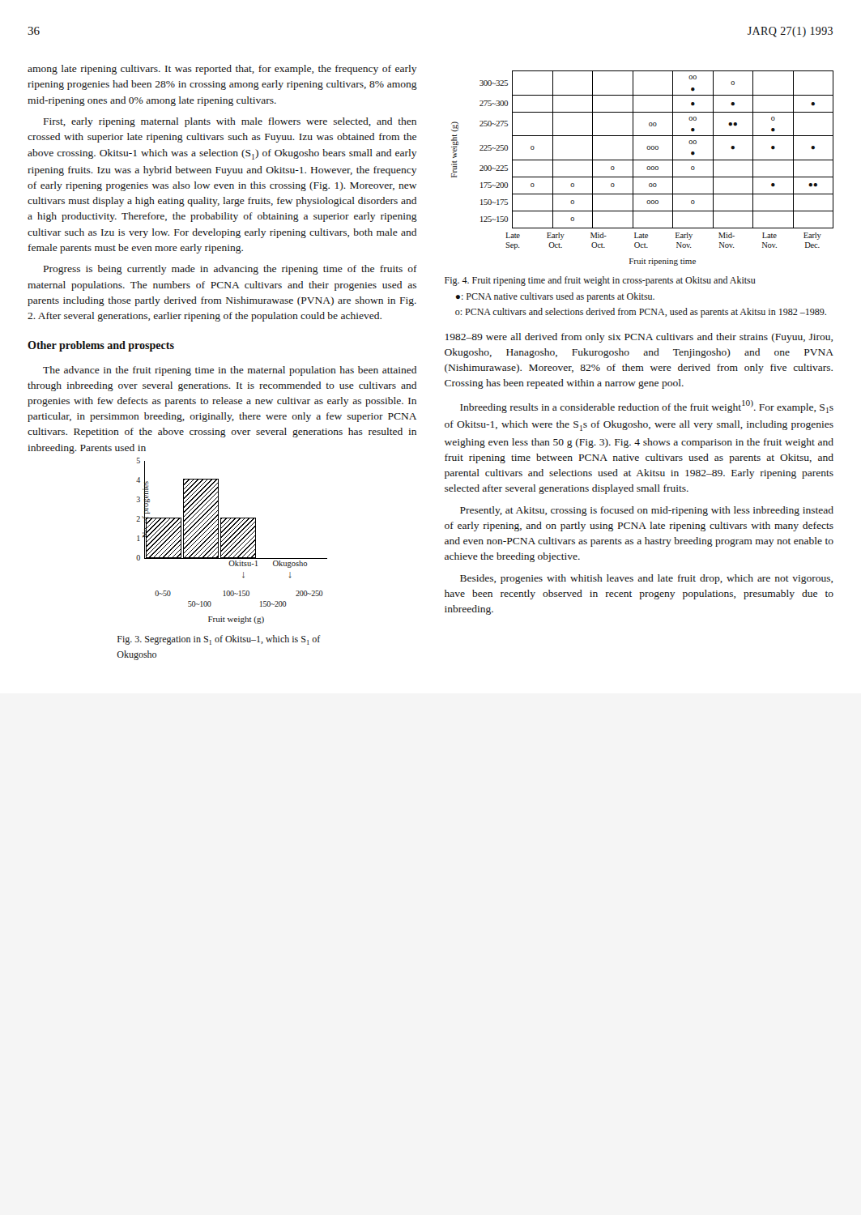36
JARQ 27(1) 1993
among late ripening cultivars. It was reported that, for example, the frequency of early ripening progenies had been 28% in crossing among early ripening cultivars, 8% among mid-ripening ones and 0% among late ripening cultivars.
First, early ripening maternal plants with male flowers were selected, and then crossed with superior late ripening cultivars such as Fuyuu. Izu was obtained from the above crossing. Okitsu-1 which was a selection (S1) of Okugosho bears small and early ripening fruits. Izu was a hybrid between Fuyuu and Okitsu-1. However, the frequency of early ripening progenies was also low even in this crossing (Fig. 1). Moreover, new cultivars must display a high eating quality, large fruits, few physiological disorders and a high productivity. Therefore, the probability of obtaining a superior early ripening cultivar such as Izu is very low. For developing early ripening cultivars, both male and female parents must be even more early ripening.
Progress is being currently made in advancing the ripening time of the fruits of maternal populations. The numbers of PCNA cultivars and their progenies used as parents including those partly derived from Nishimurawase (PVNA) are shown in Fig. 2. After several generations, earlier ripening of the population could be achieved.
Other problems and prospects
The advance in the fruit ripening time in the maternal population has been attained through inbreeding over several generations. It is recommended to use cultivars and progenies with few defects as parents to release a new cultivar as early as possible. In particular, in persimmon breeding, originally, there were only a few superior PCNA cultivars. Repetition of the above crossing over several generations has resulted in inbreeding. Parents used in
No. of progenies
5 4 3 2 1 0
Okitsu-1 ↓
Okugosho ↓
0~50
100~150
200~250
50~100
150~200
Fruit weight (g)
Fig. 3. Segregation in S1 of Okitsu–1, which is S1 of Okugosho
Fruit weight (g)
| 300~325 | | | | | oo ● | o | | |
| 275~300 | | | | | ● | ● | | ● |
| 250~275 | | | | oo | oo ● | ●● | o ● | |
| 225~250 | o | | | ooo | oo ● | ● | ● | ● |
| 200~225 | | | o | ooo | o | | | |
| 175~200 | o | o | o | oo | | | ● | ●● |
| 150~175 | | o | | ooo | o | | | |
| 125~150 | | o | | | | | | |
Late
Sep.
Early
Oct.
Mid-
Oct.
Late
Oct.
Early
Nov.
Mid-
Nov.
Late
Nov.
Early
Dec.
Fruit ripening time
Fig. 4. Fruit ripening time and fruit weight in cross-parents at Okitsu and Akitsu
●: PCNA native cultivars used as parents at Okitsu.
o: PCNA cultivars and selections derived from PCNA, used as parents at Akitsu in 1982 –1989.
1982–89 were all derived from only six PCNA cultivars and their strains (Fuyuu, Jirou, Okugosho, Hanagosho, Fukurogosho and Tenjingosho) and one PVNA (Nishimurawase). Moreover, 82% of them were derived from only five cultivars. Crossing has been repeated within a narrow gene pool.
Inbreeding results in a considerable reduction of the fruit weight10). For example, S1s of Okitsu-1, which were the S1s of Okugosho, were all very small, including progenies weighing even less than 50 g (Fig. 3). Fig. 4 shows a comparison in the fruit weight and fruit ripening time between PCNA native cultivars used as parents at Okitsu, and parental cultivars and selections used at Akitsu in 1982–89. Early ripening parents selected after several generations displayed small fruits.
Presently, at Akitsu, crossing is focused on mid-ripening with less inbreeding instead of early ripening, and on partly using PCNA late ripening cultivars with many defects and even non-PCNA cultivars as parents as a hastry breeding program may not enable to achieve the breeding objective.
Besides, progenies with whitish leaves and late fruit drop, which are not vigorous, have been recently observed in recent progeny populations, presumably due to inbreeding.